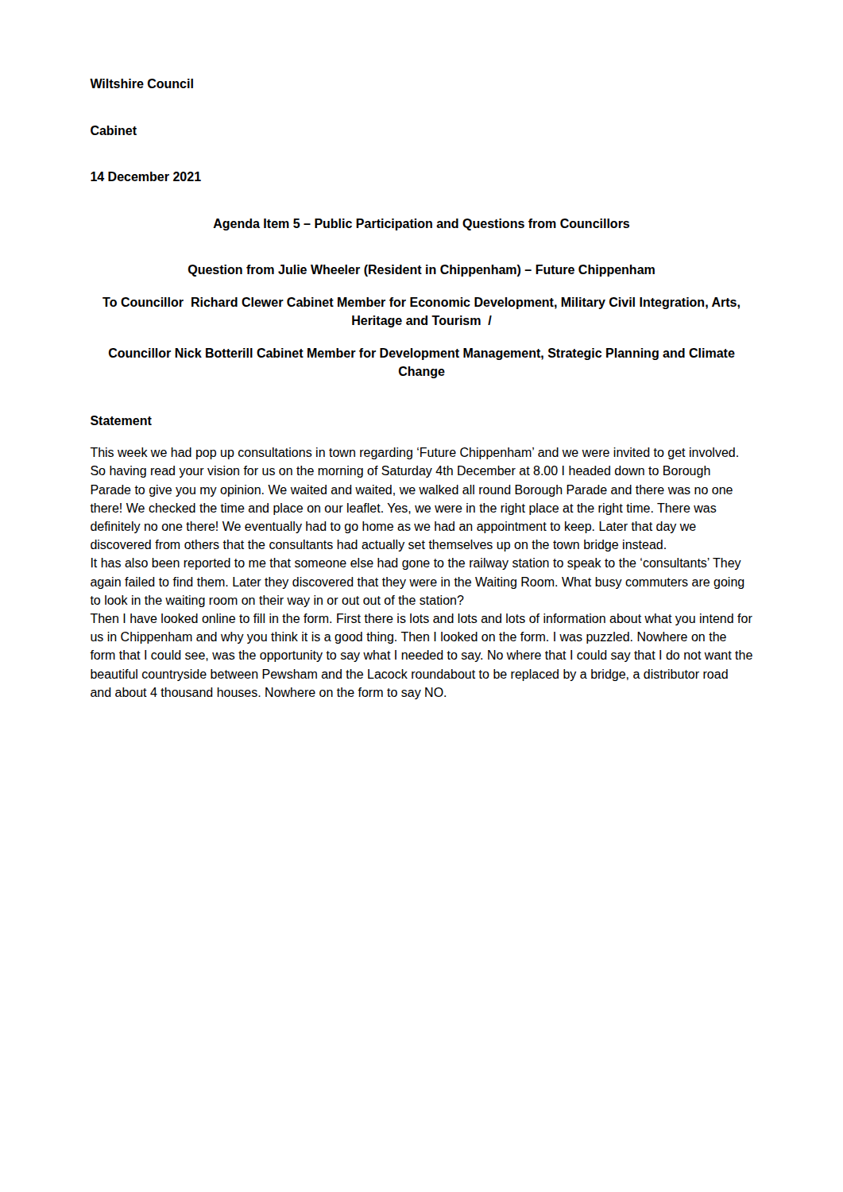Wiltshire Council
Cabinet
14 December 2021
Agenda Item 5 – Public Participation and Questions from Councillors
Question from Julie Wheeler (Resident in Chippenham) – Future Chippenham
To Councillor Richard Clewer Cabinet Member for Economic Development, Military Civil Integration, Arts, Heritage and Tourism /
Councillor Nick Botterill Cabinet Member for Development Management, Strategic Planning and Climate Change
Statement
This week we had pop up consultations in town regarding ‘Future Chippenham’ and we were invited to get involved. So having read your vision for us on the morning of Saturday 4th December at 8.00 I headed down to Borough Parade to give you my opinion. We waited and waited, we walked all round Borough Parade and there was no one there! We checked the time and place on our leaflet. Yes, we were in the right place at the right time. There was definitely no one there! We eventually had to go home as we had an appointment to keep. Later that day we discovered from others that the consultants had actually set themselves up on the town bridge instead.
It has also been reported to me that someone else had gone to the railway station to speak to the ‘consultants’ They again failed to find them. Later they discovered that they were in the Waiting Room. What busy commuters are going to look in the waiting room on their way in or out out of the station?
Then I have looked online to fill in the form. First there is lots and lots and lots of information about what you intend for us in Chippenham and why you think it is a good thing. Then I looked on the form. I was puzzled. Nowhere on the form that I could see, was the opportunity to say what I needed to say. No where that I could say that I do not want the beautiful countryside between Pewsham and the Lacock roundabout to be replaced by a bridge, a distributor road and about 4 thousand houses. Nowhere on the form to say NO.